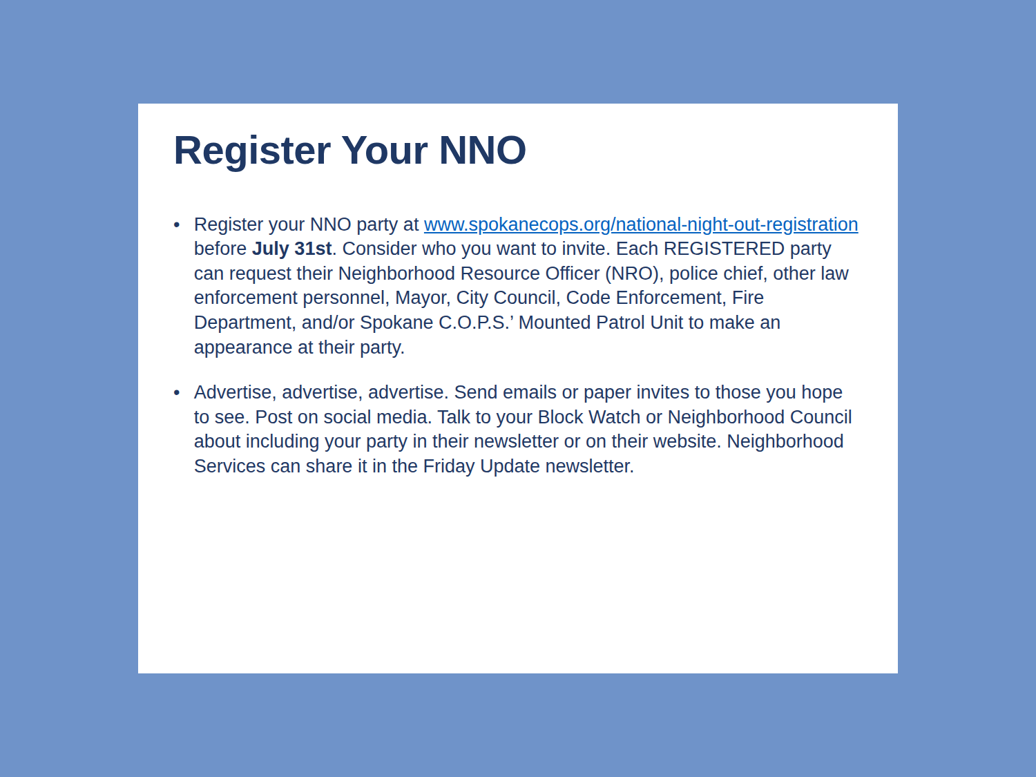Register Your NNO
Register your NNO party at www.spokanecops.org/national-night-out-registration before July 31st. Consider who you want to invite. Each REGISTERED party can request their Neighborhood Resource Officer (NRO), police chief, other law enforcement personnel, Mayor, City Council, Code Enforcement, Fire Department, and/or Spokane C.O.P.S.’ Mounted Patrol Unit to make an appearance at their party.
Advertise, advertise, advertise. Send emails or paper invites to those you hope to see. Post on social media. Talk to your Block Watch or Neighborhood Council about including your party in their newsletter or on their website. Neighborhood Services can share it in the Friday Update newsletter.